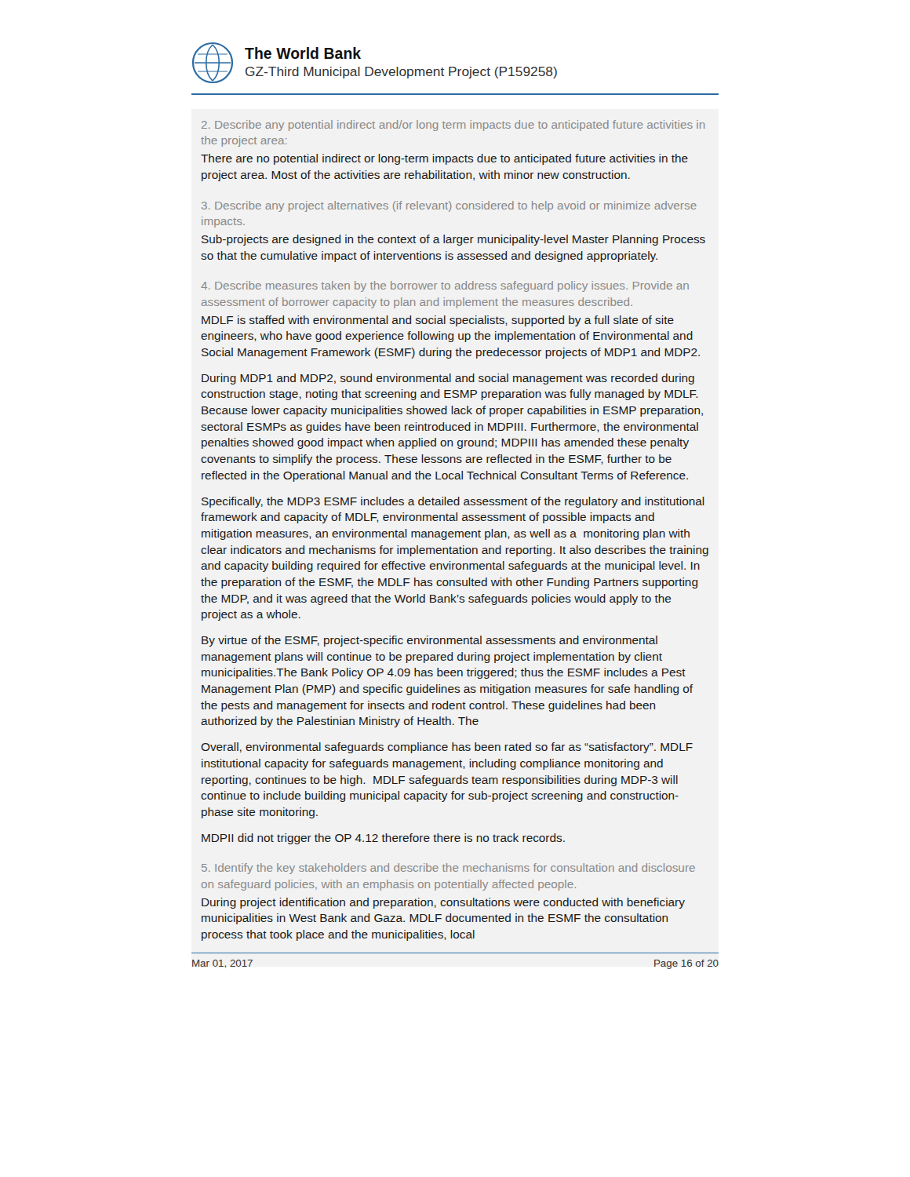The World Bank
GZ-Third Municipal Development Project (P159258)
2. Describe any potential indirect and/or long term impacts due to anticipated future activities in the project area:
There are no potential indirect or long-term impacts due to anticipated future activities in the project area. Most of the activities are rehabilitation, with minor new construction.
3. Describe any project alternatives (if relevant) considered to help avoid or minimize adverse impacts.
Sub-projects are designed in the context of a larger municipality-level Master Planning Process so that the cumulative impact of interventions is assessed and designed appropriately.
4. Describe measures taken by the borrower to address safeguard policy issues. Provide an assessment of borrower capacity to plan and implement the measures described.
MDLF is staffed with environmental and social specialists, supported by a full slate of site engineers, who have good experience following up the implementation of Environmental and Social Management Framework (ESMF) during the predecessor projects of MDP1 and MDP2.
During MDP1 and MDP2, sound environmental and social management was recorded during construction stage, noting that screening and ESMP preparation was fully managed by MDLF. Because lower capacity municipalities showed lack of proper capabilities in ESMP preparation, sectoral ESMPs as guides have been reintroduced in MDPIII. Furthermore, the environmental penalties showed good impact when applied on ground; MDPIII has amended these penalty covenants to simplify the process. These lessons are reflected in the ESMF, further to be reflected in the Operational Manual and the Local Technical Consultant Terms of Reference.
Specifically, the MDP3 ESMF includes a detailed assessment of the regulatory and institutional framework and capacity of MDLF, environmental assessment of possible impacts and mitigation measures, an environmental management plan, as well as a monitoring plan with clear indicators and mechanisms for implementation and reporting. It also describes the training and capacity building required for effective environmental safeguards at the municipal level. In the preparation of the ESMF, the MDLF has consulted with other Funding Partners supporting the MDP, and it was agreed that the World Bank’s safeguards policies would apply to the project as a whole.
By virtue of the ESMF, project-specific environmental assessments and environmental management plans will continue to be prepared during project implementation by client municipalities.The Bank Policy OP 4.09 has been triggered; thus the ESMF includes a Pest Management Plan (PMP) and specific guidelines as mitigation measures for safe handling of the pests and management for insects and rodent control. These guidelines had been authorized by the Palestinian Ministry of Health. The
Overall, environmental safeguards compliance has been rated so far as “satisfactory”. MDLF institutional capacity for safeguards management, including compliance monitoring and reporting, continues to be high. MDLF safeguards team responsibilities during MDP-3 will continue to include building municipal capacity for sub-project screening and construction-phase site monitoring.
MDPII did not trigger the OP 4.12 therefore there is no track records.
5. Identify the key stakeholders and describe the mechanisms for consultation and disclosure on safeguard policies, with an emphasis on potentially affected people.
During project identification and preparation, consultations were conducted with beneficiary municipalities in West Bank and Gaza. MDLF documented in the ESMF the consultation process that took place and the municipalities, local
Mar 01, 2017 Page 16 of 20